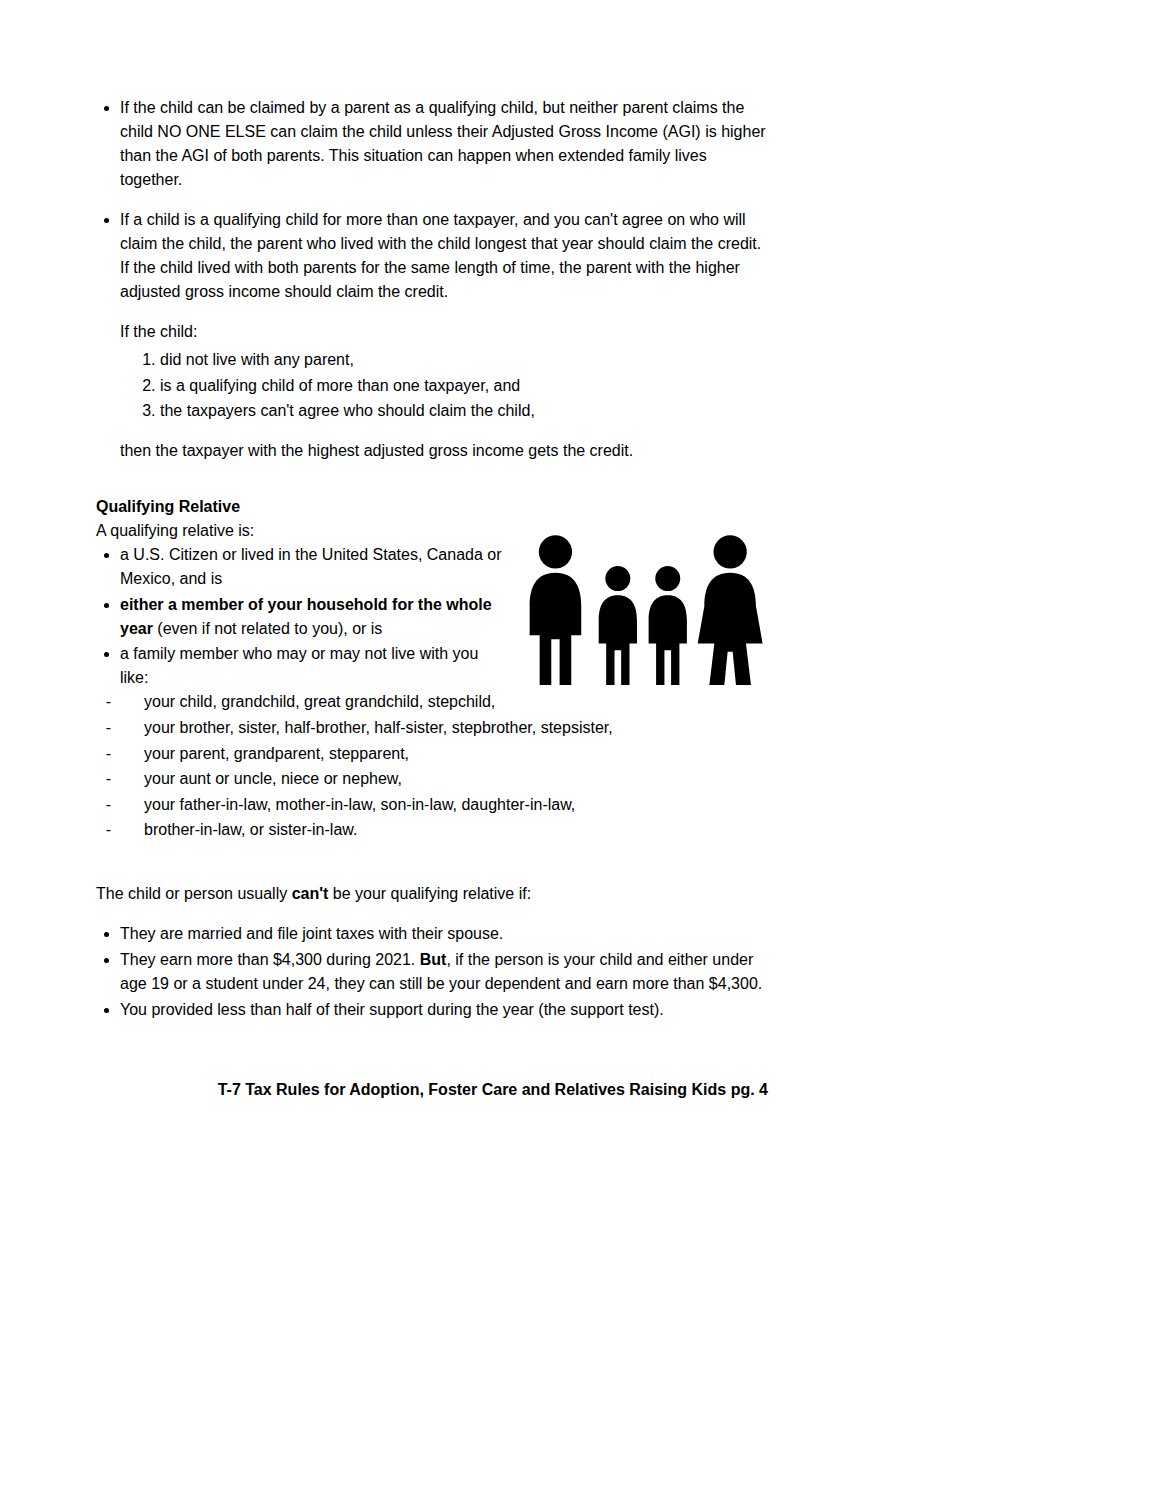If the child can be claimed by a parent as a qualifying child, but neither parent claims the child NO ONE ELSE can claim the child unless their Adjusted Gross Income (AGI) is higher than the AGI of both parents. This situation can happen when extended family lives together.
If a child is a qualifying child for more than one taxpayer, and you can't agree on who will claim the child, the parent who lived with the child longest that year should claim the credit. If the child lived with both parents for the same length of time, the parent with the higher adjusted gross income should claim the credit.
If the child:
did not live with any parent,
is a qualifying child of more than one taxpayer, and
the taxpayers can't agree who should claim the child,
then the taxpayer with the highest adjusted gross income gets the credit.
Qualifying Relative
A qualifying relative is:
a U.S. Citizen or lived in the United States, Canada or Mexico, and is
either a member of your household for the whole year (even if not related to you), or is
a family member who may or may not live with you like:
your child, grandchild, great grandchild, stepchild,
your brother, sister, half-brother, half-sister, stepbrother, stepsister,
your parent, grandparent, stepparent,
your aunt or uncle, niece or nephew,
your father-in-law, mother-in-law, son-in-law, daughter-in-law,
brother-in-law, or sister-in-law.
The child or person usually can't be your qualifying relative if:
They are married and file joint taxes with their spouse.
They earn more than $4,300 during 2021. But, if the person is your child and either under age 19 or a student under 24, they can still be your dependent and earn more than $4,300.
You provided less than half of their support during the year (the support test).
T-7 Tax Rules for Adoption, Foster Care and Relatives Raising Kids pg. 4